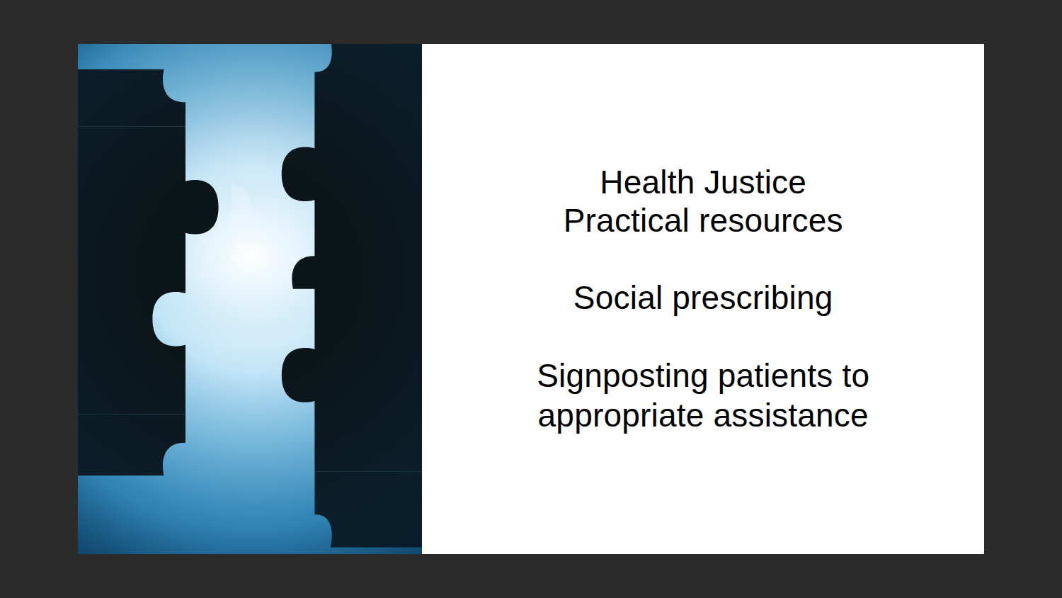Health Justice
Practical resources
Social prescribing
Signposting patients to appropriate assistance